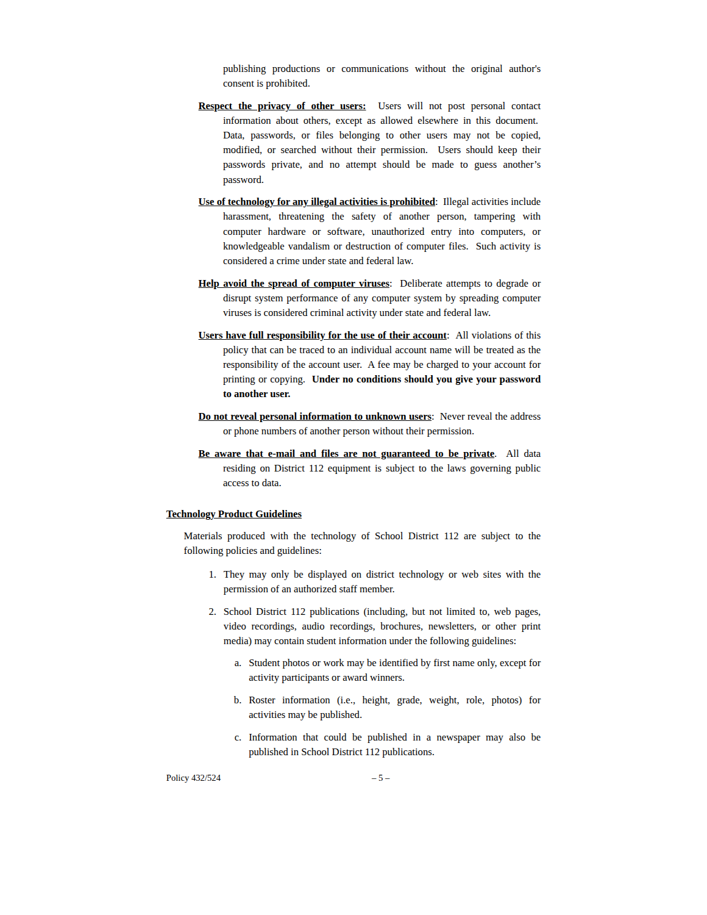publishing productions or communications without the original author's consent is prohibited.
Respect the privacy of other users: Users will not post personal contact information about others, except as allowed elsewhere in this document. Data, passwords, or files belonging to other users may not be copied, modified, or searched without their permission. Users should keep their passwords private, and no attempt should be made to guess another’s password.
Use of technology for any illegal activities is prohibited: Illegal activities include harassment, threatening the safety of another person, tampering with computer hardware or software, unauthorized entry into computers, or knowledgeable vandalism or destruction of computer files. Such activity is considered a crime under state and federal law.
Help avoid the spread of computer viruses: Deliberate attempts to degrade or disrupt system performance of any computer system by spreading computer viruses is considered criminal activity under state and federal law.
Users have full responsibility for the use of their account: All violations of this policy that can be traced to an individual account name will be treated as the responsibility of the account user. A fee may be charged to your account for printing or copying. Under no conditions should you give your password to another user.
Do not reveal personal information to unknown users: Never reveal the address or phone numbers of another person without their permission.
Be aware that e-mail and files are not guaranteed to be private. All data residing on District 112 equipment is subject to the laws governing public access to data.
Technology Product Guidelines
Materials produced with the technology of School District 112 are subject to the following policies and guidelines:
They may only be displayed on district technology or web sites with the permission of an authorized staff member.
School District 112 publications (including, but not limited to, web pages, video recordings, audio recordings, brochures, newsletters, or other print media) may contain student information under the following guidelines:
Student photos or work may be identified by first name only, except for activity participants or award winners.
Roster information (i.e., height, grade, weight, role, photos) for activities may be published.
Information that could be published in a newspaper may also be published in School District 112 publications.
Policy 432/524
– 5 –